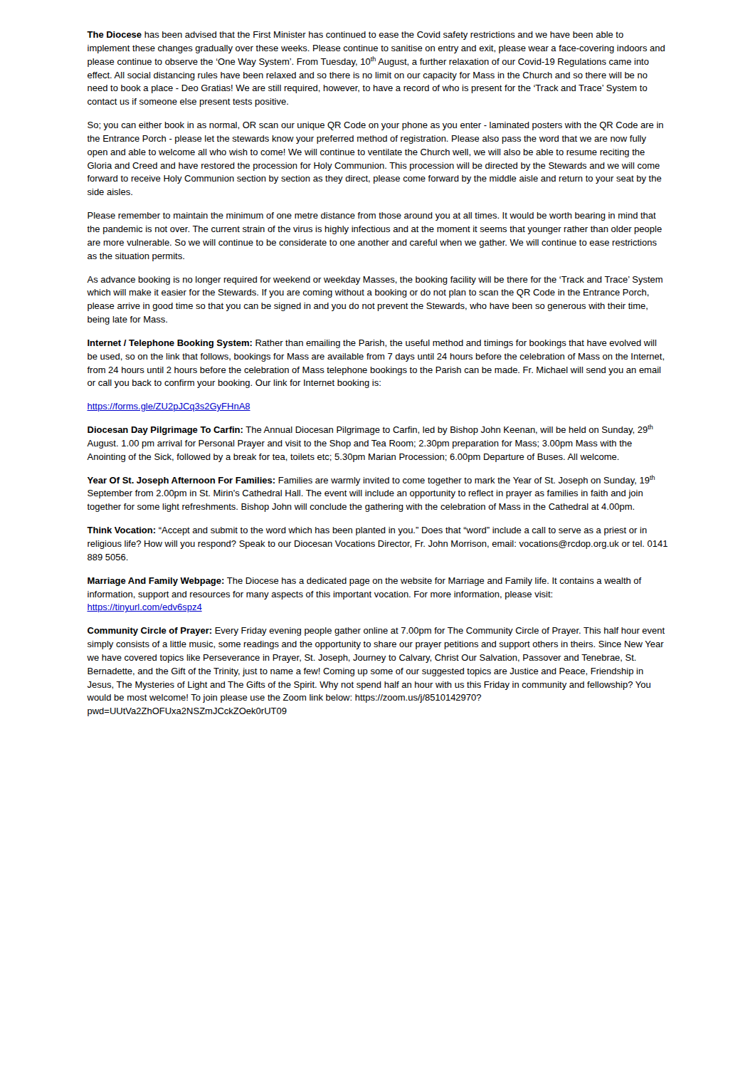The Diocese has been advised that the First Minister has continued to ease the Covid safety restrictions and we have been able to implement these changes gradually over these weeks. Please continue to sanitise on entry and exit, please wear a face-covering indoors and please continue to observe the ‘One Way System’. From Tuesday, 10th August, a further relaxation of our Covid-19 Regulations came into effect. All social distancing rules have been relaxed and so there is no limit on our capacity for Mass in the Church and so there will be no need to book a place - Deo Gratias! We are still required, however, to have a record of who is present for the ‘Track and Trace’ System to contact us if someone else present tests positive.
So; you can either book in as normal, OR scan our unique QR Code on your phone as you enter - laminated posters with the QR Code are in the Entrance Porch - please let the stewards know your preferred method of registration. Please also pass the word that we are now fully open and able to welcome all who wish to come! We will continue to ventilate the Church well, we will also be able to resume reciting the Gloria and Creed and have restored the procession for Holy Communion. This procession will be directed by the Stewards and we will come forward to receive Holy Communion section by section as they direct, please come forward by the middle aisle and return to your seat by the side aisles.
Please remember to maintain the minimum of one metre distance from those around you at all times. It would be worth bearing in mind that the pandemic is not over. The current strain of the virus is highly infectious and at the moment it seems that younger rather than older people are more vulnerable. So we will continue to be considerate to one another and careful when we gather. We will continue to ease restrictions as the situation permits.
As advance booking is no longer required for weekend or weekday Masses, the booking facility will be there for the ‘Track and Trace’ System which will make it easier for the Stewards. If you are coming without a booking or do not plan to scan the QR Code in the Entrance Porch, please arrive in good time so that you can be signed in and you do not prevent the Stewards, who have been so generous with their time, being late for Mass.
Internet / Telephone Booking System: Rather than emailing the Parish, the useful method and timings for bookings that have evolved will be used, so on the link that follows, bookings for Mass are available from 7 days until 24 hours before the celebration of Mass on the Internet, from 24 hours until 2 hours before the celebration of Mass telephone bookings to the Parish can be made. Fr. Michael will send you an email or call you back to confirm your booking. Our link for Internet booking is:
https://forms.gle/ZU2pJCq3s2GyFHnA8
Diocesan Day Pilgrimage To Carfin: The Annual Diocesan Pilgrimage to Carfin, led by Bishop John Keenan, will be held on Sunday, 29th August. 1.00 pm arrival for Personal Prayer and visit to the Shop and Tea Room; 2.30pm preparation for Mass; 3.00pm Mass with the Anointing of the Sick, followed by a break for tea, toilets etc; 5.30pm Marian Procession; 6.00pm Departure of Buses. All welcome.
Year Of St. Joseph Afternoon For Families: Families are warmly invited to come together to mark the Year of St. Joseph on Sunday, 19th September from 2.00pm in St. Mirin's Cathedral Hall. The event will include an opportunity to reflect in prayer as families in faith and join together for some light refreshments. Bishop John will conclude the gathering with the celebration of Mass in the Cathedral at 4.00pm.
Think Vocation: “Accept and submit to the word which has been planted in you.” Does that “word” include a call to serve as a priest or in religious life? How will you respond? Speak to our Diocesan Vocations Director, Fr. John Morrison, email: vocations@rcdop.org.uk or tel. 0141 889 5056.
Marriage And Family Webpage: The Diocese has a dedicated page on the website for Marriage and Family life. It contains a wealth of information, support and resources for many aspects of this important vocation. For more information, please visit: https://tinyurl.com/edv6spz4
Community Circle of Prayer: Every Friday evening people gather online at 7.00pm for The Community Circle of Prayer. This half hour event simply consists of a little music, some readings and the opportunity to share our prayer petitions and support others in theirs. Since New Year we have covered topics like Perseverance in Prayer, St. Joseph, Journey to Calvary, Christ Our Salvation, Passover and Tenebrae, St. Bernadette, and the Gift of the Trinity, just to name a few! Coming up some of our suggested topics are Justice and Peace, Friendship in Jesus, The Mysteries of Light and The Gifts of the Spirit. Why not spend half an hour with us this Friday in community and fellowship? You would be most welcome! To join please use the Zoom link below: https://zoom.us/j/8510142970?pwd=UUtVa2ZhOFUxa2NSZmJCckZOek0rUT09